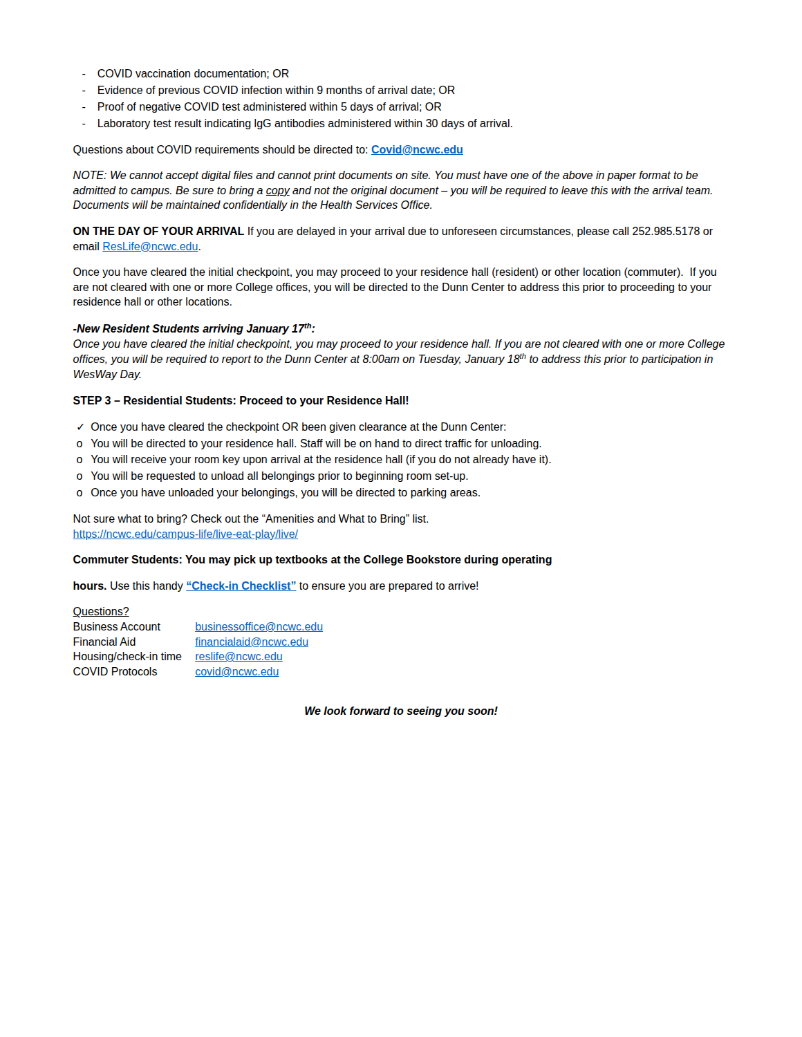COVID vaccination documentation; OR
Evidence of previous COVID infection within 9 months of arrival date; OR
Proof of negative COVID test administered within 5 days of arrival; OR
Laboratory test result indicating lgG antibodies administered within 30 days of arrival.
Questions about COVID requirements should be directed to: Covid@ncwc.edu
NOTE: We cannot accept digital files and cannot print documents on site. You must have one of the above in paper format to be admitted to campus. Be sure to bring a copy and not the original document – you will be required to leave this with the arrival team. Documents will be maintained confidentially in the Health Services Office.
ON THE DAY OF YOUR ARRIVAL If you are delayed in your arrival due to unforeseen circumstances, please call 252.985.5178 or email ResLife@ncwc.edu.
Once you have cleared the initial checkpoint, you may proceed to your residence hall (resident) or other location (commuter). If you are not cleared with one or more College offices, you will be directed to the Dunn Center to address this prior to proceeding to your residence hall or other locations.
-New Resident Students arriving January 17th:
Once you have cleared the initial checkpoint, you may proceed to your residence hall. If you are not cleared with one or more College offices, you will be required to report to the Dunn Center at 8:00am on Tuesday, January 18th to address this prior to participation in WesWay Day.
STEP 3 – Residential Students: Proceed to your Residence Hall!
Once you have cleared the checkpoint OR been given clearance at the Dunn Center:
You will be directed to your residence hall. Staff will be on hand to direct traffic for unloading.
You will receive your room key upon arrival at the residence hall (if you do not already have it).
You will be requested to unload all belongings prior to beginning room set-up.
Once you have unloaded your belongings, you will be directed to parking areas.
Not sure what to bring? Check out the “Amenities and What to Bring” list.
https://ncwc.edu/campus-life/live-eat-play/live/
Commuter Students: You may pick up textbooks at the College Bookstore during operating
hours. Use this handy “Check-in Checklist” to ensure you are prepared to arrive!
Questions?
| Business Account | businessoffice@ncwc.edu |
| Financial Aid | financialaid@ncwc.edu |
| Housing/check-in time | reslife@ncwc.edu |
| COVID Protocols | covid@ncwc.edu |
We look forward to seeing you soon!